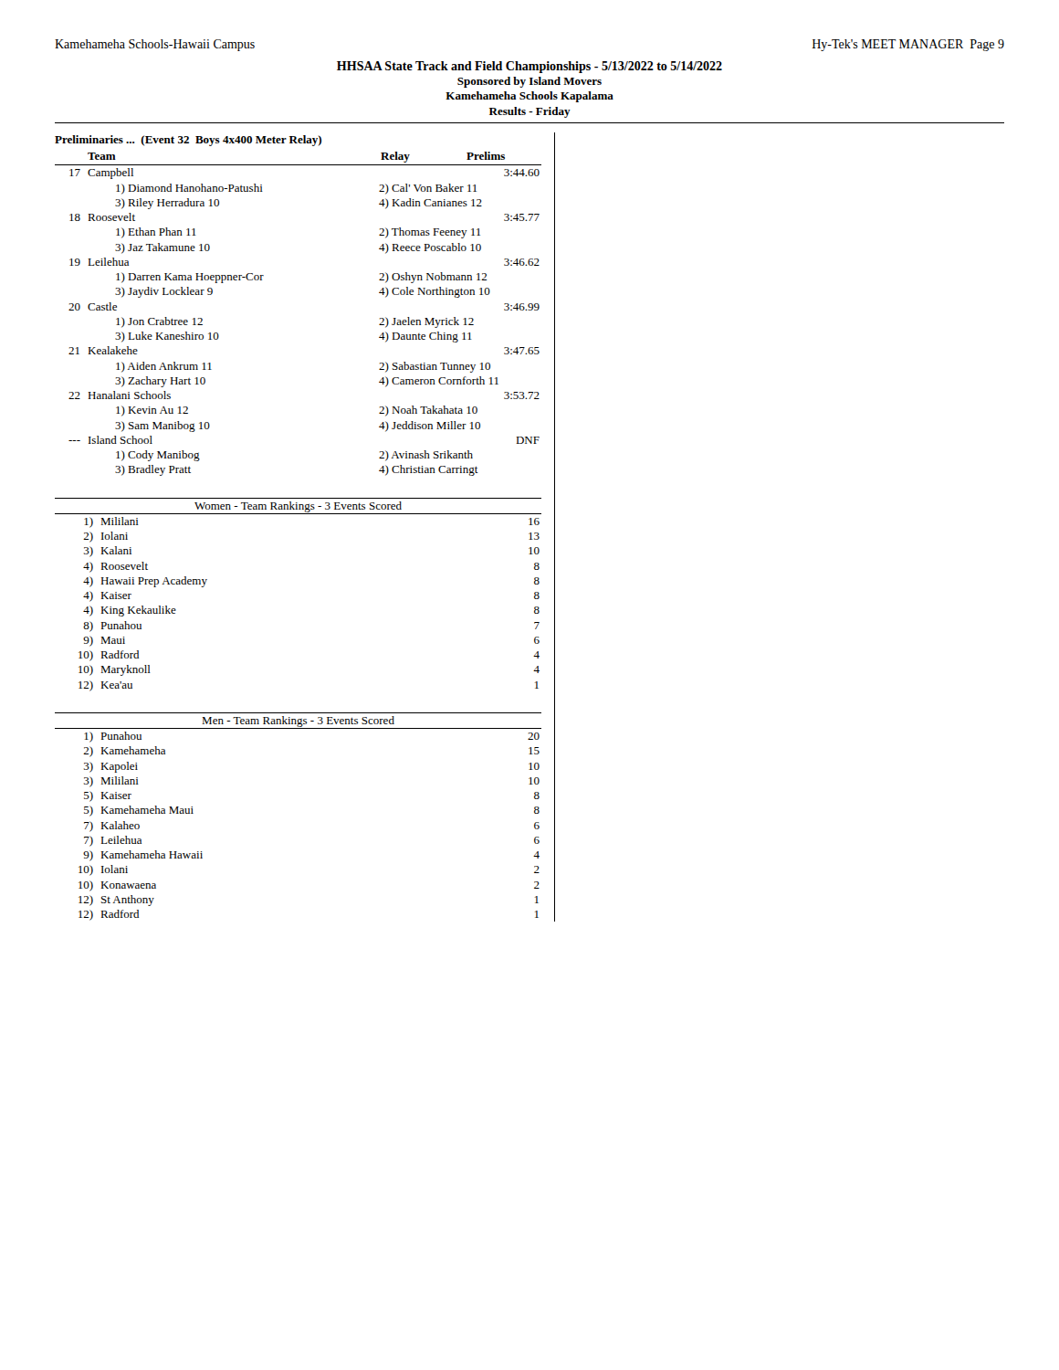Kamehameha Schools-Hawaii Campus
Hy-Tek's MEET MANAGER Page 9
HHSAA State Track and Field Championships - 5/13/2022 to 5/14/2022
Sponsored by Island Movers
Kamehameha Schools Kapalama
Results - Friday
Preliminaries ... (Event 32 Boys 4x400 Meter Relay)
| | Team | Relay | Prelims |
| --- | --- | --- | --- |
| 17 | Campbell | | 3:44.60 |
| | 1) Diamond Hanohano-Patushi | 2) Cal' Von Baker 11 |
| | 3) Riley Herradura 10 | 4) Kadin Canianes 12 |
| 18 | Roosevelt | | 3:45.77 |
| | 1) Ethan Phan 11 | 2) Thomas Feeney 11 |
| | 3) Jaz Takamune 10 | 4) Reece Poscablo 10 |
| 19 | Leilehua | | 3:46.62 |
| | 1) Darren Kama Hoeppner-Cor | 2) Oshyn Nobmann 12 |
| | 3) Jaydiv Locklear 9 | 4) Cole Northington 10 |
| 20 | Castle | | 3:46.99 |
| | 1) Jon Crabtree 12 | 2) Jaelen Myrick 12 |
| | 3) Luke Kaneshiro 10 | 4) Daunte Ching 11 |
| 21 | Kealakehe | | 3:47.65 |
| | 1) Aiden Ankrum 11 | 2) Sabastian Tunney 10 |
| | 3) Zachary Hart 10 | 4) Cameron Cornforth 11 |
| 22 | Hanalani Schools | | 3:53.72 |
| | 1) Kevin Au 12 | 2) Noah Takahata 10 |
| | 3) Sam Manibog 10 | 4) Jeddison Miller 10 |
| --- | Island School | | DNF |
| | 1) Cody Manibog | 2) Avinash Srikanth |
| | 3) Bradley Pratt | 4) Christian Carringt |
| Women - Team Rankings - 3 Events Scored |
| 1) | Mililani | 16 |
| 2) | Iolani | 13 |
| 3) | Kalani | 10 |
| 4) | Roosevelt | 8 |
| 4) | Hawaii Prep Academy | 8 |
| 4) | Kaiser | 8 |
| 4) | King Kekaulike | 8 |
| 8) | Punahou | 7 |
| 9) | Maui | 6 |
| 10) | Radford | 4 |
| 10) | Maryknoll | 4 |
| 12) | Kea'au | 1 |
| Men - Team Rankings - 3 Events Scored |
| 1) | Punahou | 20 |
| 2) | Kamehameha | 15 |
| 3) | Kapolei | 10 |
| 3) | Mililani | 10 |
| 5) | Kaiser | 8 |
| 5) | Kamehameha Maui | 8 |
| 7) | Kalaheo | 6 |
| 7) | Leilehua | 6 |
| 9) | Kamehameha Hawaii | 4 |
| 10) | Iolani | 2 |
| 10) | Konawaena | 2 |
| 12) | St Anthony | 1 |
| 12) | Radford | 1 |